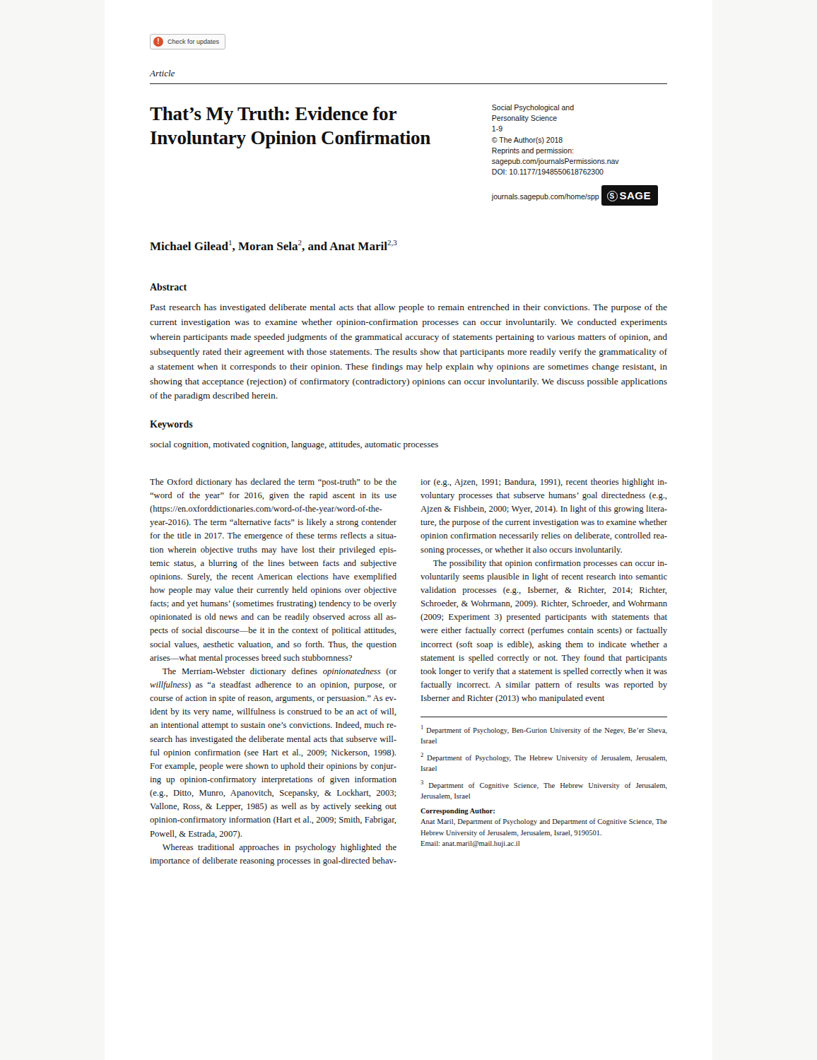! Check for updates
Article
That’s My Truth: Evidence for Involuntary Opinion Confirmation
Social Psychological and
Personality Science
1-9
© The Author(s) 2018
Reprints and permission:
sagepub.com/journalsPermissions.nav
DOI: 10.1177/1948550618762300
journals.sagepub.com/home/spp
SSAGE
Michael Gilead1, Moran Sela2, and Anat Maril2,3
Abstract
Past research has investigated deliberate mental acts that allow people to remain entrenched in their convictions. The purpose of the current investigation was to examine whether opinion-confirmation processes can occur involuntarily. We conducted experiments wherein participants made speeded judgments of the grammatical accuracy of statements pertaining to various matters of opinion, and subsequently rated their agreement with those statements. The results show that participants more readily verify the grammaticality of a statement when it corresponds to their opinion. These findings may help explain why opinions are sometimes change resistant, in showing that acceptance (rejection) of confirmatory (contradictory) opinions can occur involuntarily. We discuss possible applications of the paradigm described herein.
Keywords
social cognition, motivated cognition, language, attitudes, automatic processes
The Oxford dictionary has declared the term “post-truth” to be the “word of the year” for 2016, given the rapid ascent in its use (https://en.oxforddictionaries.com/word-of-the-year/word-of-the-year-2016). The term “alternative facts” is likely a strong contender for the title in 2017. The emergence of these terms reflects a situation wherein objective truths may have lost their privileged epistemic status, a blurring of the lines between facts and subjective opinions. Surely, the recent American elections have exemplified how people may value their currently held opinions over objective facts; and yet humans’ (sometimes frustrating) tendency to be overly opinionated is old news and can be readily observed across all aspects of social discourse—be it in the context of political attitudes, social values, aesthetic valuation, and so forth. Thus, the question arises—what mental processes breed such stubbornness?
The Merriam-Webster dictionary defines opinionatedness (or willfulness) as “a steadfast adherence to an opinion, purpose, or course of action in spite of reason, arguments, or persuasion.” As evident by its very name, willfulness is construed to be an act of will, an intentional attempt to sustain one’s convictions. Indeed, much research has investigated the deliberate mental acts that subserve willful opinion confirmation (see Hart et al., 2009; Nickerson, 1998). For example, people were shown to uphold their opinions by conjuring up opinion-confirmatory interpretations of given information (e.g., Ditto, Munro, Apanovitch, Scepansky, & Lockhart, 2003; Vallone, Ross, & Lepper, 1985) as well as by actively seeking out opinion-confirmatory information (Hart et al., 2009; Smith, Fabrigar, Powell, & Estrada, 2007).
Whereas traditional approaches in psychology highlighted the importance of deliberate reasoning processes in goal-directed behavior (e.g., Ajzen, 1991; Bandura, 1991), recent theories highlight involuntary processes that subserve humans’ goal directedness (e.g., Ajzen & Fishbein, 2000; Wyer, 2014). In light of this growing literature, the purpose of the current investigation was to examine whether opinion confirmation necessarily relies on deliberate, controlled reasoning processes, or whether it also occurs involuntarily.
The possibility that opinion confirmation processes can occur involuntarily seems plausible in light of recent research into semantic validation processes (e.g., Isberner, & Richter, 2014; Richter, Schroeder, & Wohrmann, 2009). Richter, Schroeder, and Wohrmann (2009; Experiment 3) presented participants with statements that were either factually correct (perfumes contain scents) or factually incorrect (soft soap is edible), asking them to indicate whether a statement is spelled correctly or not. They found that participants took longer to verify that a statement is spelled correctly when it was factually incorrect. A similar pattern of results was reported by Isberner and Richter (2013) who manipulated event
1 Department of Psychology, Ben-Gurion University of the Negev, Be’er Sheva, Israel
2 Department of Psychology, The Hebrew University of Jerusalem, Jerusalem, Israel
3 Department of Cognitive Science, The Hebrew University of Jerusalem, Jerusalem, Israel
Corresponding Author:
Anat Maril, Department of Psychology and Department of Cognitive Science, The Hebrew University of Jerusalem, Jerusalem, Israel, 9190501.
Email: anat.maril@mail.huji.ac.il